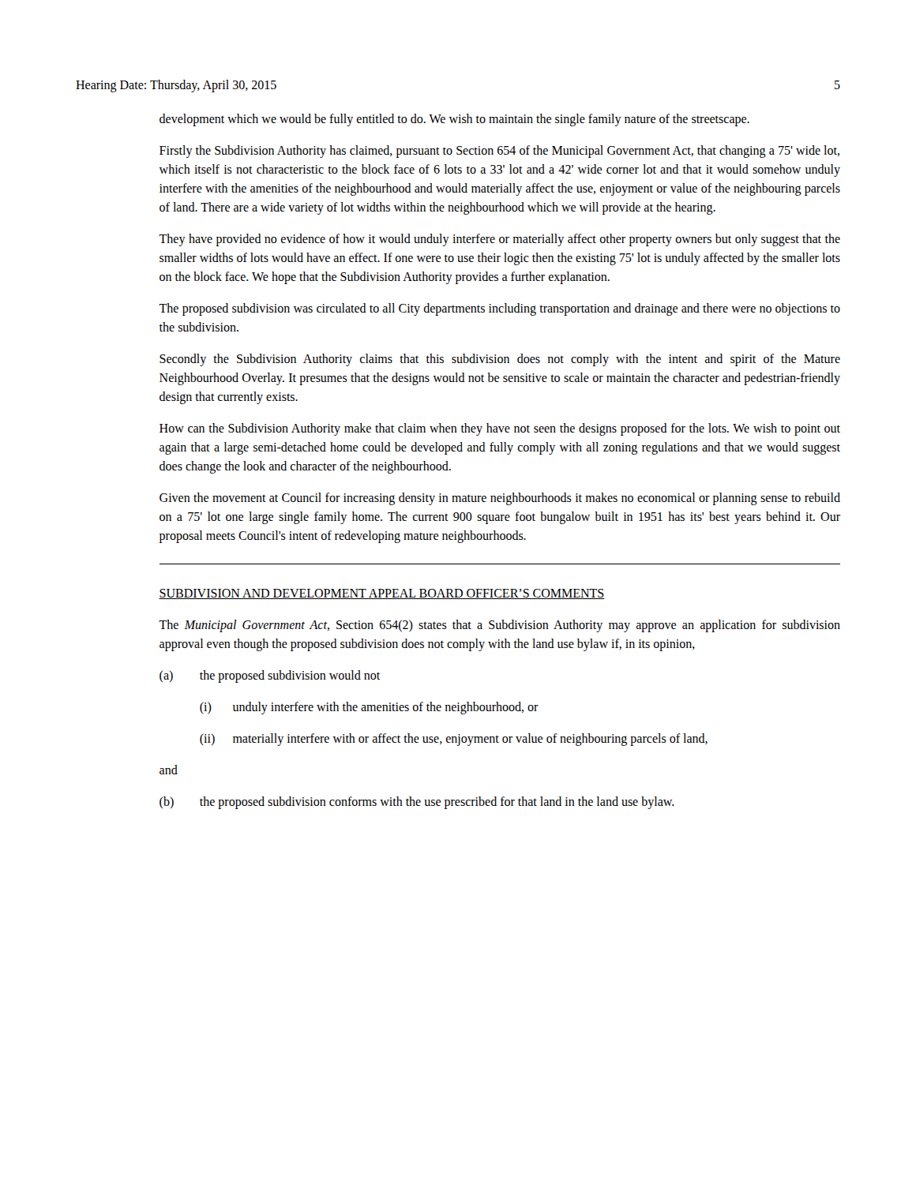Hearing Date: Thursday, April 30, 2015
5
development which we would be fully entitled to do. We wish to maintain the single family nature of the streetscape.
Firstly the Subdivision Authority has claimed, pursuant to Section 654 of the Municipal Government Act, that changing a 75' wide lot, which itself is not characteristic to the block face of 6 lots to a 33' lot and a 42' wide corner lot and that it would somehow unduly interfere with the amenities of the neighbourhood and would materially affect the use, enjoyment or value of the neighbouring parcels of land. There are a wide variety of lot widths within the neighbourhood which we will provide at the hearing.
They have provided no evidence of how it would unduly interfere or materially affect other property owners but only suggest that the smaller widths of lots would have an effect. If one were to use their logic then the existing 75' lot is unduly affected by the smaller lots on the block face. We hope that the Subdivision Authority provides a further explanation.
The proposed subdivision was circulated to all City departments including transportation and drainage and there were no objections to the subdivision.
Secondly the Subdivision Authority claims that this subdivision does not comply with the intent and spirit of the Mature Neighbourhood Overlay. It presumes that the designs would not be sensitive to scale or maintain the character and pedestrian-friendly design that currently exists.
How can the Subdivision Authority make that claim when they have not seen the designs proposed for the lots. We wish to point out again that a large semi-detached home could be developed and fully comply with all zoning regulations and that we would suggest does change the look and character of the neighbourhood.
Given the movement at Council for increasing density in mature neighbourhoods it makes no economical or planning sense to rebuild on a 75' lot one large single family home. The current 900 square foot bungalow built in 1951 has its' best years behind it. Our proposal meets Council's intent of redeveloping mature neighbourhoods.
SUBDIVISION AND DEVELOPMENT APPEAL BOARD OFFICER’S COMMENTS
The Municipal Government Act, Section 654(2) states that a Subdivision Authority may approve an application for subdivision approval even though the proposed subdivision does not comply with the land use bylaw if, in its opinion,
(a)
the proposed subdivision would not
(i)
unduly interfere with the amenities of the neighbourhood, or
(ii)
materially interfere with or affect the use, enjoyment or value of neighbouring parcels of land,
and
(b)
the proposed subdivision conforms with the use prescribed for that land in the land use bylaw.